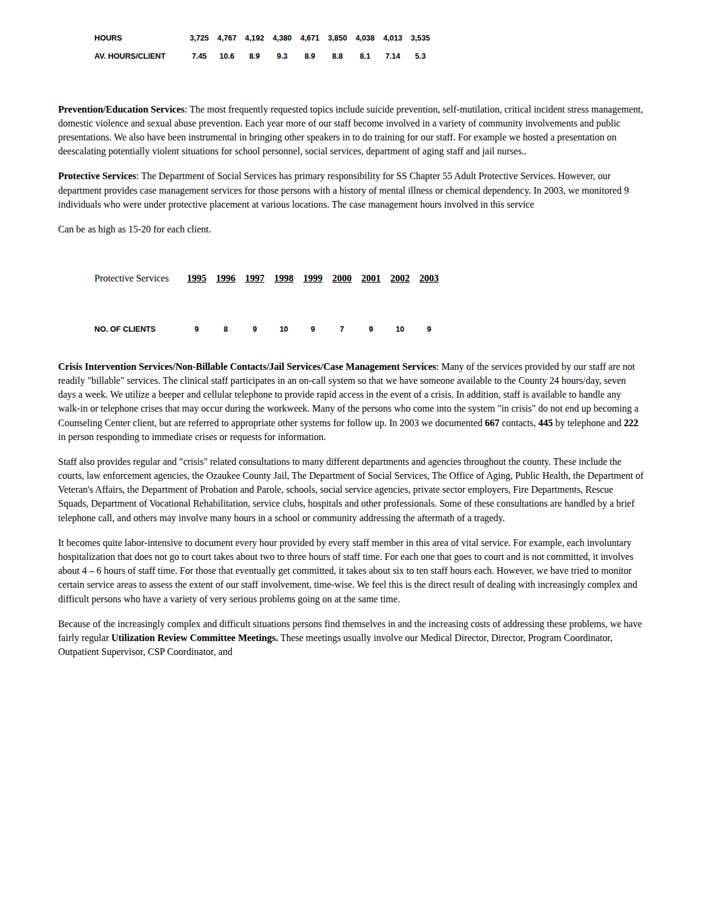| HOURS | 3,725 | 4,767 | 4,192 | 4,380 | 4,671 | 3,850 | 4,038 | 4,013 | 3,535 |
| AV. HOURS/CLIENT | 7.45 | 10.6 | 8.9 | 9.3 | 8.9 | 8.8 | 8.1 | 7.14 | 5.3 |
Prevention/Education Services: The most frequently requested topics include suicide prevention, self-mutilation, critical incident stress management, domestic violence and sexual abuse prevention. Each year more of our staff become involved in a variety of community involvements and public presentations. We also have been instrumental in bringing other speakers in to do training for our staff. For example we hosted a presentation on deescalating potentially violent situations for school personnel, social services, department of aging staff and jail nurses..
Protective Services: The Department of Social Services has primary responsibility for SS Chapter 55 Adult Protective Services. However, our department provides case management services for those persons with a history of mental illness or chemical dependency. In 2003, we monitored 9 individuals who were under protective placement at various locations. The case management hours involved in this service
Can be as high as 15-20 for each client.
| Protective Services | 1995 | 1996 | 1997 | 1998 | 1999 | 2000 | 2001 | 2002 | 2003 |
| --- | --- | --- | --- | --- | --- | --- | --- | --- | --- |
| NO. OF CLIENTS | 9 | 8 | 9 | 10 | 9 | 7 | 9 | 10 | 9 |
Crisis Intervention Services/Non-Billable Contacts/Jail Services/Case Management Services: Many of the services provided by our staff are not readily "billable" services. The clinical staff participates in an on-call system so that we have someone available to the County 24 hours/day, seven days a week. We utilize a beeper and cellular telephone to provide rapid access in the event of a crisis. In addition, staff is available to handle any walk-in or telephone crises that may occur during the workweek. Many of the persons who come into the system "in crisis" do not end up becoming a Counseling Center client, but are referred to appropriate other systems for follow up. In 2003 we documented 667 contacts, 445 by telephone and 222 in person responding to immediate crises or requests for information.
Staff also provides regular and "crisis" related consultations to many different departments and agencies throughout the county. These include the courts, law enforcement agencies, the Ozaukee County Jail, The Department of Social Services, The Office of Aging, Public Health, the Department of Veteran's Affairs, the Department of Probation and Parole, schools, social service agencies, private sector employers, Fire Departments, Rescue Squads, Department of Vocational Rehabilitation, service clubs, hospitals and other professionals. Some of these consultations are handled by a brief telephone call, and others may involve many hours in a school or community addressing the aftermath of a tragedy.
It becomes quite labor-intensive to document every hour provided by every staff member in this area of vital service. For example, each involuntary hospitalization that does not go to court takes about two to three hours of staff time. For each one that goes to court and is not committed, it involves about 4 – 6 hours of staff time. For those that eventually get committed, it takes about six to ten staff hours each. However, we have tried to monitor certain service areas to assess the extent of our staff involvement, time-wise. We feel this is the direct result of dealing with increasingly complex and difficult persons who have a variety of very serious problems going on at the same time.
Because of the increasingly complex and difficult situations persons find themselves in and the increasing costs of addressing these problems, we have fairly regular Utilization Review Committee Meetings. These meetings usually involve our Medical Director, Director, Program Coordinator, Outpatient Supervisor, CSP Coordinator, and